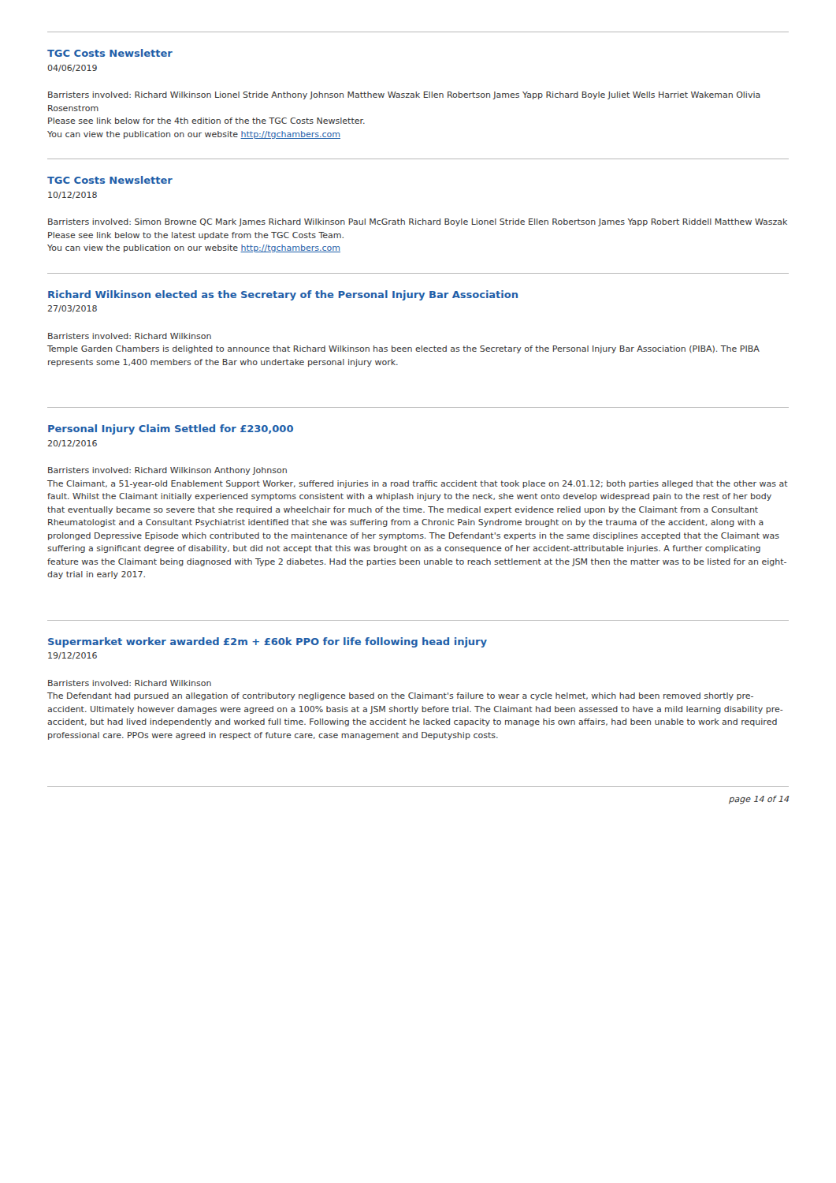TGC Costs Newsletter
04/06/2019
Barristers involved: Richard Wilkinson Lionel Stride Anthony Johnson Matthew Waszak Ellen Robertson James Yapp Richard Boyle Juliet Wells Harriet Wakeman Olivia Rosenstrom
Please see link below for the 4th edition of the the TGC Costs Newsletter.
You can view the publication on our website http://tgchambers.com
TGC Costs Newsletter
10/12/2018
Barristers involved: Simon Browne QC Mark James Richard Wilkinson Paul McGrath Richard Boyle Lionel Stride Ellen Robertson James Yapp Robert Riddell Matthew Waszak
Please see link below to the latest update from the TGC Costs Team.
You can view the publication on our website http://tgchambers.com
Richard Wilkinson elected as the Secretary of the Personal Injury Bar Association
27/03/2018
Barristers involved: Richard Wilkinson
Temple Garden Chambers is delighted to announce that Richard Wilkinson has been elected as the Secretary of the Personal Injury Bar Association (PIBA). The PIBA represents some 1,400 members of the Bar who undertake personal injury work.
Personal Injury Claim Settled for £230,000
20/12/2016
Barristers involved: Richard Wilkinson Anthony Johnson
The Claimant, a 51-year-old Enablement Support Worker, suffered injuries in a road traffic accident that took place on 24.01.12; both parties alleged that the other was at fault. Whilst the Claimant initially experienced symptoms consistent with a whiplash injury to the neck, she went onto develop widespread pain to the rest of her body that eventually became so severe that she required a wheelchair for much of the time. The medical expert evidence relied upon by the Claimant from a Consultant Rheumatologist and a Consultant Psychiatrist identified that she was suffering from a Chronic Pain Syndrome brought on by the trauma of the accident, along with a prolonged Depressive Episode which contributed to the maintenance of her symptoms. The Defendant's experts in the same disciplines accepted that the Claimant was suffering a significant degree of disability, but did not accept that this was brought on as a consequence of her accident-attributable injuries. A further complicating feature was the Claimant being diagnosed with Type 2 diabetes. Had the parties been unable to reach settlement at the JSM then the matter was to be listed for an eight-day trial in early 2017.
Supermarket worker awarded £2m + £60k PPO for life following head injury
19/12/2016
Barristers involved: Richard Wilkinson
The Defendant had pursued an allegation of contributory negligence based on the Claimant's failure to wear a cycle helmet, which had been removed shortly pre-accident. Ultimately however damages were agreed on a 100% basis at a JSM shortly before trial. The Claimant had been assessed to have a mild learning disability pre-accident, but had lived independently and worked full time. Following the accident he lacked capacity to manage his own affairs, had been unable to work and required professional care. PPOs were agreed in respect of future care, case management and Deputyship costs.
page 14 of 14